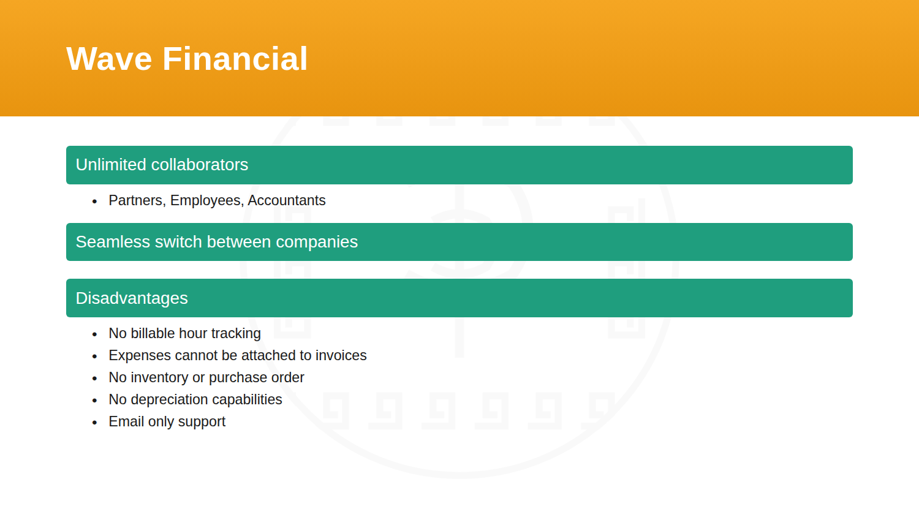Wave Financial
Unlimited collaborators
Partners, Employees, Accountants
Seamless switch between companies
Disadvantages
No billable hour tracking
Expenses cannot be attached to invoices
No inventory or purchase order
No depreciation capabilities
Email only support